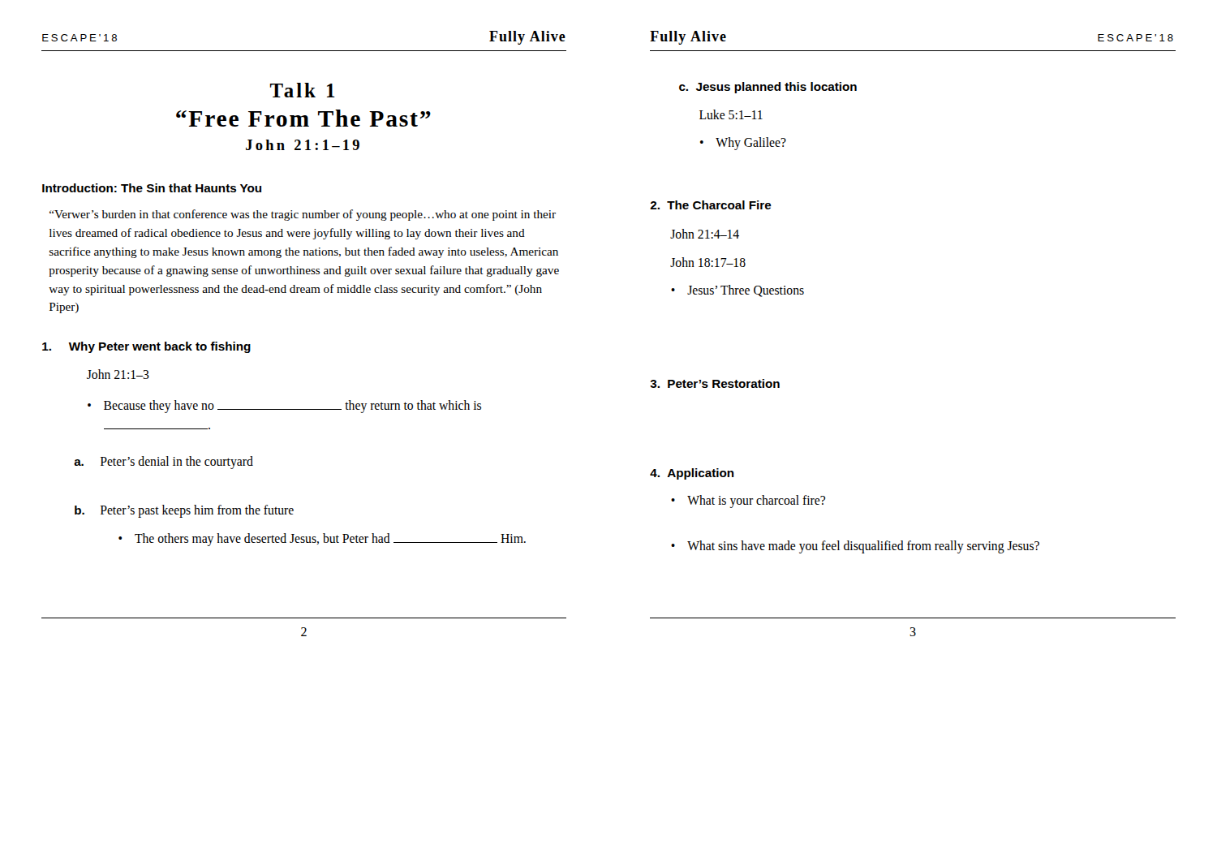ESCAPE'18 Fully Alive
Talk 1
“Free From The Past”
John 21:1–19
Introduction: The Sin that Haunts You
“Verwer’s burden in that conference was the tragic number of young people…who at one point in their lives dreamed of radical obedience to Jesus and were joyfully willing to lay down their lives and sacrifice anything to make Jesus known among the nations, but then faded away into useless, American prosperity because of a gnawing sense of unworthiness and guilt over sexual failure that gradually gave way to spiritual powerlessness and the dead-end dream of middle class security and comfort.” (John Piper)
1. Why Peter went back to fishing
John 21:1–3
Because they have no they return to that which is .
a. Peter’s denial in the courtyard
b. Peter’s past keeps him from the future
The others may have deserted Jesus, but Peter had Him.
2
Fully Alive ESCAPE'18
c. Jesus planned this location
Luke 5:1–11
Why Galilee?
2. The Charcoal Fire
John 21:4–14
John 18:17–18
Jesus’ Three Questions
3. Peter’s Restoration
4. Application
What is your charcoal fire?
What sins have made you feel disqualified from really serving Jesus?
3